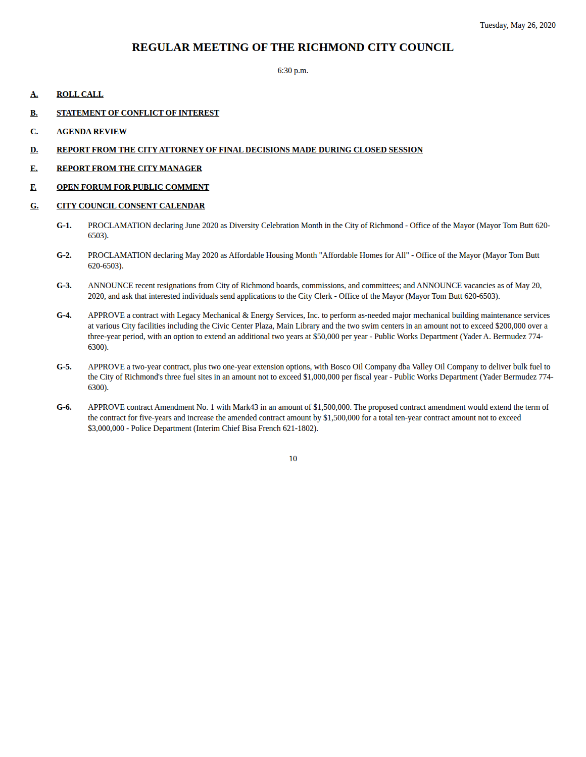Tuesday, May 26, 2020
REGULAR MEETING OF THE RICHMOND CITY COUNCIL
6:30 p.m.
A.
ROLL CALL
B.
STATEMENT OF CONFLICT OF INTEREST
C.
AGENDA REVIEW
D.
REPORT FROM THE CITY ATTORNEY OF FINAL DECISIONS MADE DURING CLOSED SESSION
E.
REPORT FROM THE CITY MANAGER
F.
OPEN FORUM FOR PUBLIC COMMENT
G.
CITY COUNCIL CONSENT CALENDAR
G-1.
PROCLAMATION declaring June 2020 as Diversity Celebration Month in the City of Richmond - Office of the Mayor (Mayor Tom Butt 620-6503).
G-2.
PROCLAMATION declaring May 2020 as Affordable Housing Month "Affordable Homes for All" - Office of the Mayor (Mayor Tom Butt 620-6503).
G-3.
ANNOUNCE recent resignations from City of Richmond boards, commissions, and committees; and ANNOUNCE vacancies as of May 20, 2020, and ask that interested individuals send applications to the City Clerk - Office of the Mayor (Mayor Tom Butt 620-6503).
G-4.
APPROVE a contract with Legacy Mechanical & Energy Services, Inc. to perform as-needed major mechanical building maintenance services at various City facilities including the Civic Center Plaza, Main Library and the two swim centers in an amount not to exceed $200,000 over a three-year period, with an option to extend an additional two years at $50,000 per year - Public Works Department (Yader A. Bermudez 774-6300).
G-5.
APPROVE a two-year contract, plus two one-year extension options, with Bosco Oil Company dba Valley Oil Company to deliver bulk fuel to the City of Richmond's three fuel sites in an amount not to exceed $1,000,000 per fiscal year - Public Works Department (Yader Bermudez 774-6300).
G-6.
APPROVE contract Amendment No. 1 with Mark43 in an amount of $1,500,000. The proposed contract amendment would extend the term of the contract for five-years and increase the amended contract amount by $1,500,000 for a total ten-year contract amount not to exceed $3,000,000 - Police Department (Interim Chief Bisa French 621-1802).
10